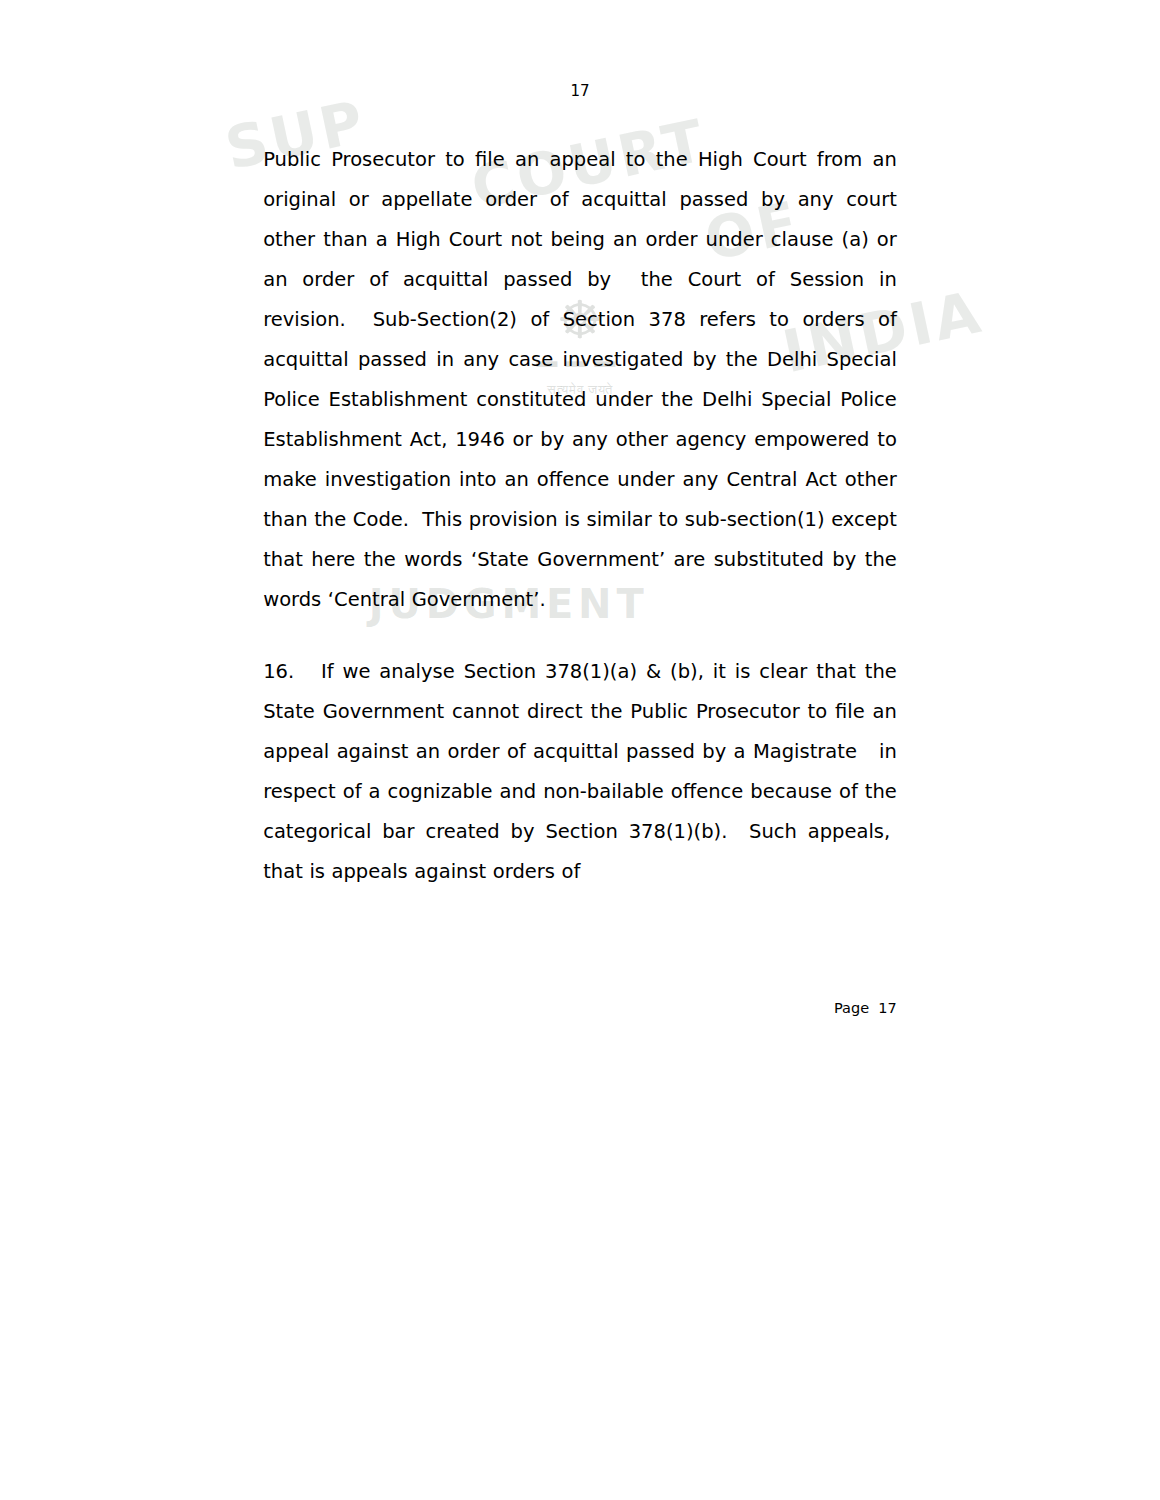SUP
COURT
OF
INDIA
☸
━━━
सत्यमेव जयते
JUDGMENT
17
Public Prosecutor to file an appeal to the High Court from an original or appellate order of acquittal passed by any court other than a High Court not being an order under clause (a) or an order of acquittal passed by the Court of Session in revision. Sub-Section(2) of Section 378 refers to orders of acquittal passed in any case investigated by the Delhi Special Police Establishment constituted under the Delhi Special Police Establishment Act, 1946 or by any other agency empowered to make investigation into an offence under any Central Act other than the Code. This provision is similar to sub-section(1) except that here the words ‘State Government’ are substituted by the words ‘Central Government’.
16. If we analyse Section 378(1)(a) & (b), it is clear that the State Government cannot direct the Public Prosecutor to file an appeal against an order of acquittal passed by a Magistrate in respect of a cognizable and non-bailable offence because of the categorical bar created by Section 378(1)(b). Such appeals, that is appeals against orders of
Page 17